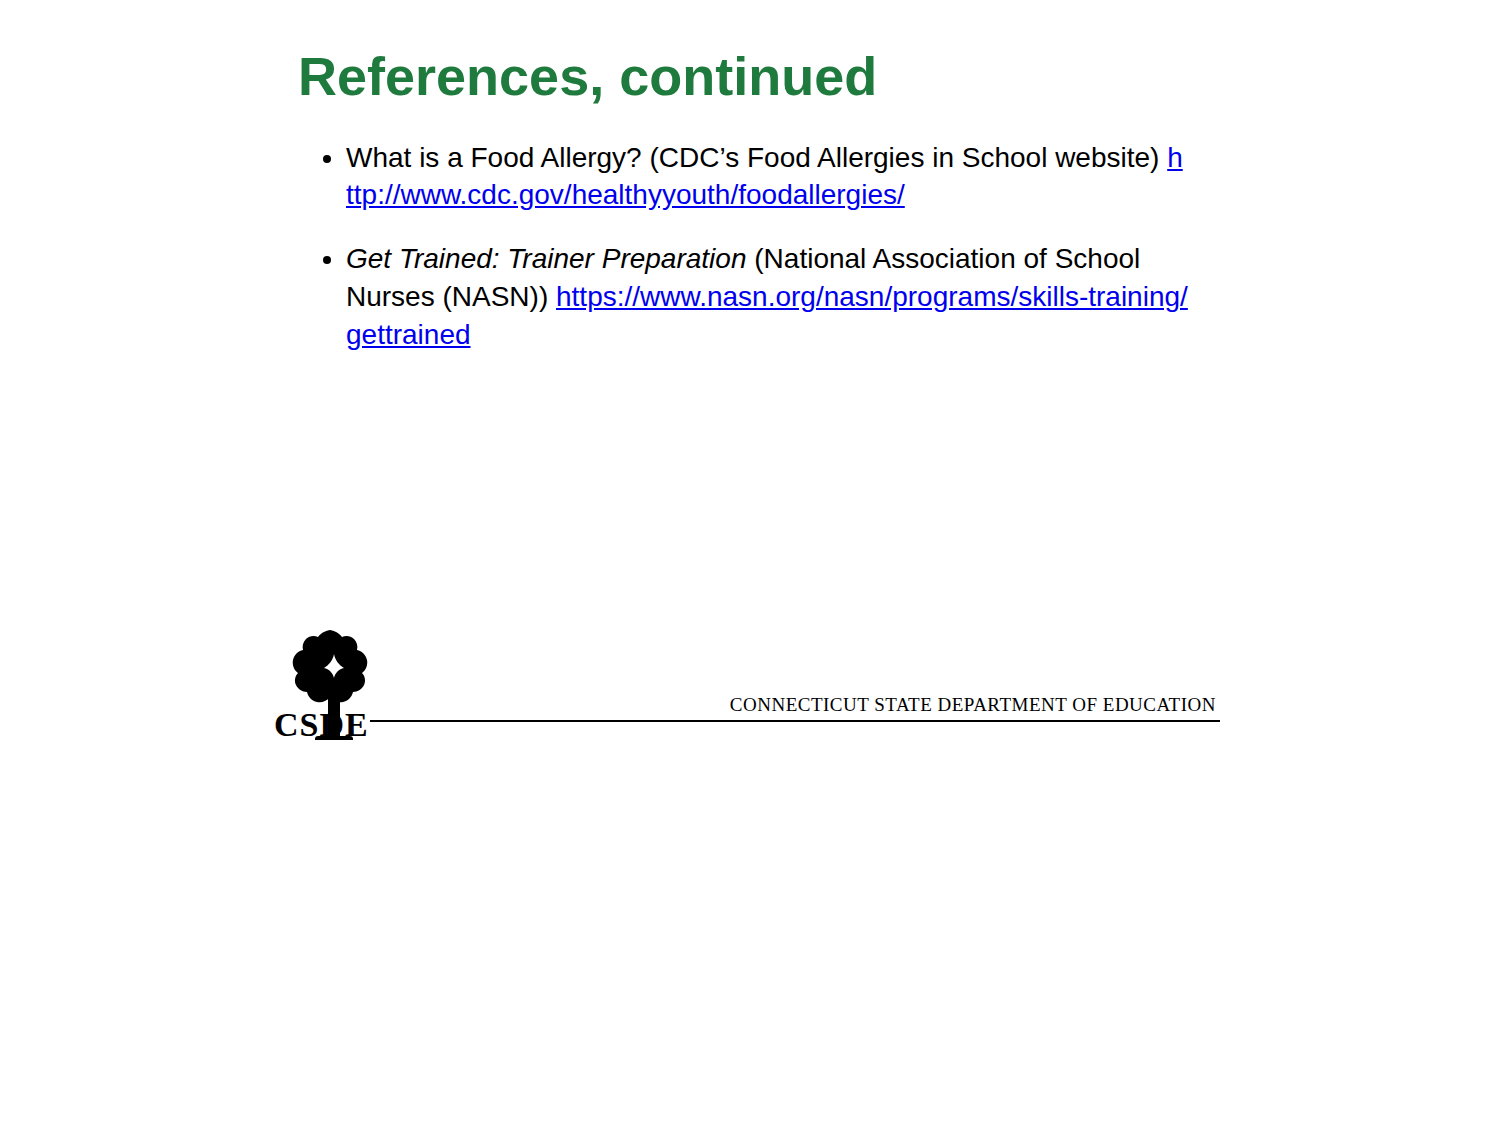References, continued
What is a Food Allergy? (CDC’s Food Allergies in School website) http://www.cdc.gov/healthyyouth/foodallergies/
Get Trained: Trainer Preparation (National Association of School Nurses (NASN)) https://www.nasn.org/nasn/programs/skills-training/gettrained
CSDE
Connecticut State Department of Education